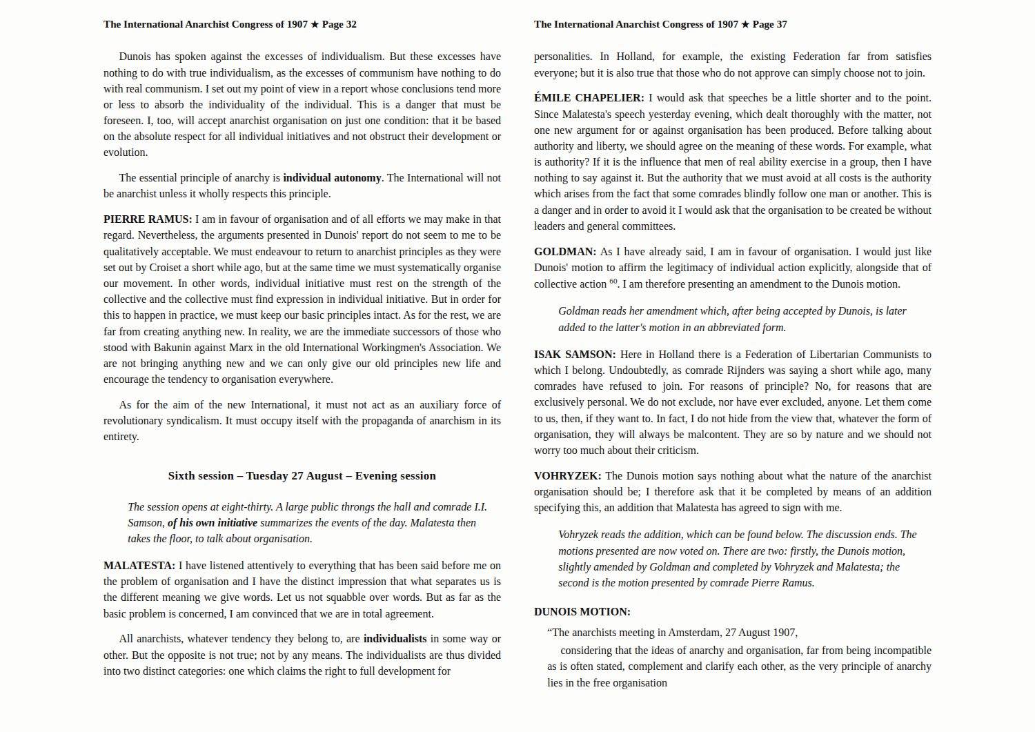The International Anarchist Congress of 1907 ★ Page 32
Dunois has spoken against the excesses of individualism. But these excesses have nothing to do with true individualism, as the excesses of communism have nothing to do with real communism. I set out my point of view in a report whose conclusions tend more or less to absorb the individuality of the individual. This is a danger that must be foreseen. I, too, will accept anarchist organisation on just one condition: that it be based on the absolute respect for all individual initiatives and not obstruct their development or evolution.
The essential principle of anarchy is individual autonomy. The International will not be anarchist unless it wholly respects this principle.
Pierre Ramus: I am in favour of organisation and of all efforts we may make in that regard. Nevertheless, the arguments presented in Dunois' report do not seem to me to be qualitatively acceptable. We must endeavour to return to anarchist principles as they were set out by Croiset a short while ago, but at the same time we must systematically organise our movement. In other words, individual initiative must rest on the strength of the collective and the collective must find expression in individual initiative. But in order for this to happen in practice, we must keep our basic principles intact. As for the rest, we are far from creating anything new. In reality, we are the immediate successors of those who stood with Bakunin against Marx in the old International Workingmen's Association. We are not bringing anything new and we can only give our old principles new life and encourage the tendency to organisation everywhere.
As for the aim of the new International, it must not act as an auxiliary force of revolutionary syndicalism. It must occupy itself with the propaganda of anarchism in its entirety.
Sixth session – Tuesday 27 August – Evening session
The session opens at eight-thirty. A large public throngs the hall and comrade I.I. Samson, of his own initiative summarizes the events of the day. Malatesta then takes the floor, to talk about organisation.
Malatesta: I have listened attentively to everything that has been said before me on the problem of organisation and I have the distinct impression that what separates us is the different meaning we give words. Let us not squabble over words. But as far as the basic problem is concerned, I am convinced that we are in total agreement.
All anarchists, whatever tendency they belong to, are individualists in some way or other. But the opposite is not true; not by any means. The individualists are thus divided into two distinct categories: one which claims the right to full development for
The International Anarchist Congress of 1907 ★ Page 37
personalities. In Holland, for example, the existing Federation far from satisfies everyone; but it is also true that those who do not approve can simply choose not to join.
Émile Chapelier: I would ask that speeches be a little shorter and to the point. Since Malatesta's speech yesterday evening, which dealt thoroughly with the matter, not one new argument for or against organisation has been produced. Before talking about authority and liberty, we should agree on the meaning of these words. For example, what is authority? If it is the influence that men of real ability exercise in a group, then I have nothing to say against it. But the authority that we must avoid at all costs is the authority which arises from the fact that some comrades blindly follow one man or another. This is a danger and in order to avoid it I would ask that the organisation to be created be without leaders and general committees.
Goldman: As I have already said, I am in favour of organisation. I would just like Dunois' motion to affirm the legitimacy of individual action explicitly, alongside that of collective action 60. I am therefore presenting an amendment to the Dunois motion.
Goldman reads her amendment which, after being accepted by Dunois, is later added to the latter's motion in an abbreviated form.
Isak Samson: Here in Holland there is a Federation of Libertarian Communists to which I belong. Undoubtedly, as comrade Rijnders was saying a short while ago, many comrades have refused to join. For reasons of principle? No, for reasons that are exclusively personal. We do not exclude, nor have ever excluded, anyone. Let them come to us, then, if they want to. In fact, I do not hide from the view that, whatever the form of organisation, they will always be malcontent. They are so by nature and we should not worry too much about their criticism.
Vohryzek: The Dunois motion says nothing about what the nature of the anarchist organisation should be; I therefore ask that it be completed by means of an addition specifying this, an addition that Malatesta has agreed to sign with me.
Vohryzek reads the addition, which can be found below. The discussion ends. The motions presented are now voted on. There are two: firstly, the Dunois motion, slightly amended by Goldman and completed by Vohryzek and Malatesta; the second is the motion presented by comrade Pierre Ramus.
Dunois motion:
“The anarchists meeting in Amsterdam, 27 August 1907,
considering that the ideas of anarchy and organisation, far from being incompatible as is often stated, complement and clarify each other, as the very principle of anarchy lies in the free organisation